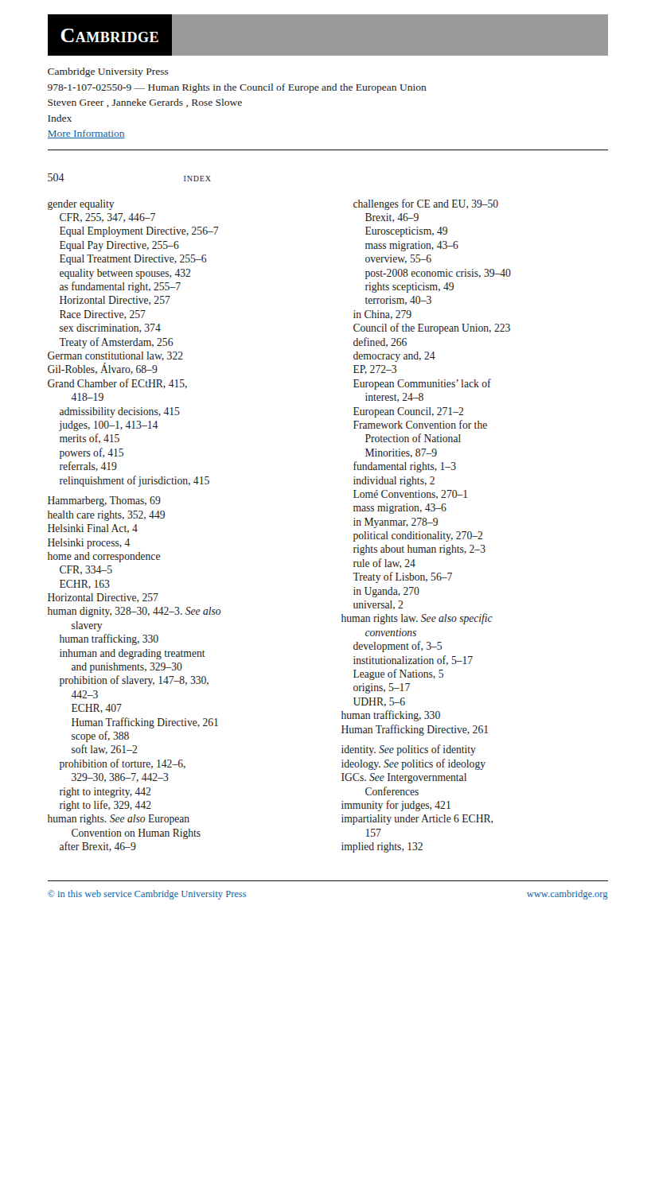Cambridge
Cambridge University Press
978-1-107-02550-9 — Human Rights in the Council of Europe and the European Union
Steven Greer , Janneke Gerards , Rose Slowe
Index
More Information
504 index
gender equality
CFR, 255, 347, 446–7
Equal Employment Directive, 256–7
Equal Pay Directive, 255–6
Equal Treatment Directive, 255–6
equality between spouses, 432
as fundamental right, 255–7
Horizontal Directive, 257
Race Directive, 257
sex discrimination, 374
Treaty of Amsterdam, 256
German constitutional law, 322
Gil-Robles, Álvaro, 68–9
Grand Chamber of ECtHR, 415,
418–19
admissibility decisions, 415
judges, 100–1, 413–14
merits of, 415
powers of, 415
referrals, 419
relinquishment of jurisdiction, 415
Hammarberg, Thomas, 69
health care rights, 352, 449
Helsinki Final Act, 4
Helsinki process, 4
home and correspondence
CFR, 334–5
ECHR, 163
Horizontal Directive, 257
human dignity, 328–30, 442–3. See also
slavery
human trafficking, 330
inhuman and degrading treatment
and punishments, 329–30
prohibition of slavery, 147–8, 330,
442–3
ECHR, 407
Human Trafficking Directive, 261
scope of, 388
soft law, 261–2
prohibition of torture, 142–6,
329–30, 386–7, 442–3
right to integrity, 442
right to life, 329, 442
human rights. See also European
Convention on Human Rights
after Brexit, 46–9
challenges for CE and EU, 39–50
Brexit, 46–9
Euroscepticism, 49
mass migration, 43–6
overview, 55–6
post-2008 economic crisis, 39–40
rights scepticism, 49
terrorism, 40–3
in China, 279
Council of the European Union, 223
defined, 266
democracy and, 24
EP, 272–3
European Communities’ lack of
interest, 24–8
European Council, 271–2
Framework Convention for the
Protection of National
Minorities, 87–9
fundamental rights, 1–3
individual rights, 2
Lomé Conventions, 270–1
mass migration, 43–6
in Myanmar, 278–9
political conditionality, 270–2
rights about human rights, 2–3
rule of law, 24
Treaty of Lisbon, 56–7
in Uganda, 270
universal, 2
human rights law. See also specific
conventions
development of, 3–5
institutionalization of, 5–17
League of Nations, 5
origins, 5–17
UDHR, 5–6
human trafficking, 330
Human Trafficking Directive, 261
identity. See politics of identity
ideology. See politics of ideology
IGCs. See Intergovernmental
Conferences
immunity for judges, 421
impartiality under Article 6 ECHR,
157
implied rights, 132
© in this web service Cambridge University Press
www.cambridge.org